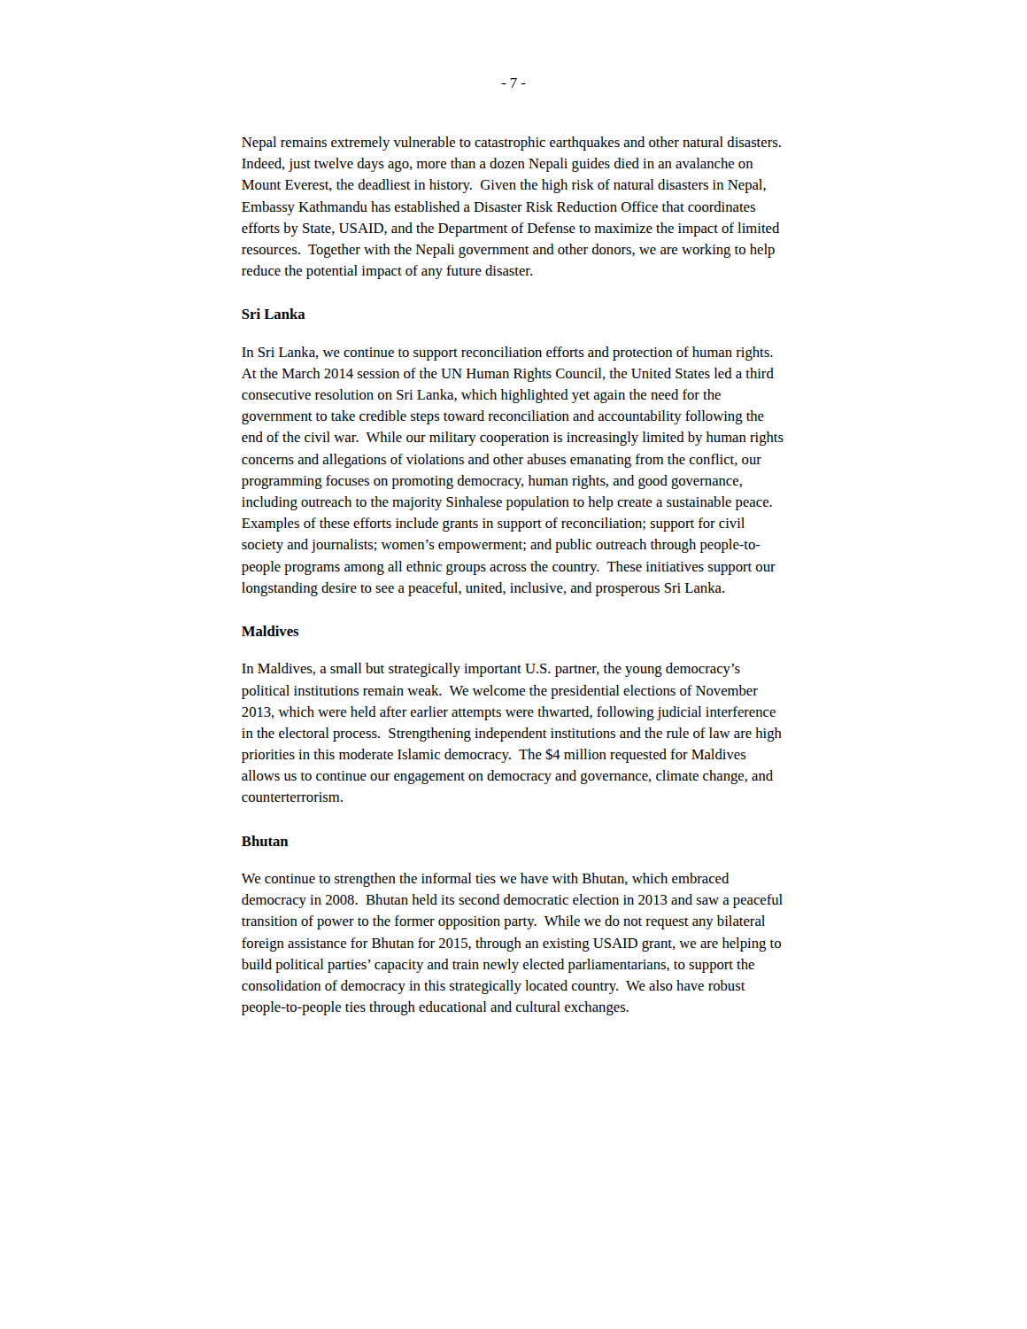- 7 -
Nepal remains extremely vulnerable to catastrophic earthquakes and other natural disasters. Indeed, just twelve days ago, more than a dozen Nepali guides died in an avalanche on Mount Everest, the deadliest in history. Given the high risk of natural disasters in Nepal, Embassy Kathmandu has established a Disaster Risk Reduction Office that coordinates efforts by State, USAID, and the Department of Defense to maximize the impact of limited resources. Together with the Nepali government and other donors, we are working to help reduce the potential impact of any future disaster.
Sri Lanka
In Sri Lanka, we continue to support reconciliation efforts and protection of human rights. At the March 2014 session of the UN Human Rights Council, the United States led a third consecutive resolution on Sri Lanka, which highlighted yet again the need for the government to take credible steps toward reconciliation and accountability following the end of the civil war. While our military cooperation is increasingly limited by human rights concerns and allegations of violations and other abuses emanating from the conflict, our programming focuses on promoting democracy, human rights, and good governance, including outreach to the majority Sinhalese population to help create a sustainable peace. Examples of these efforts include grants in support of reconciliation; support for civil society and journalists; women’s empowerment; and public outreach through people-to-people programs among all ethnic groups across the country. These initiatives support our longstanding desire to see a peaceful, united, inclusive, and prosperous Sri Lanka.
Maldives
In Maldives, a small but strategically important U.S. partner, the young democracy’s political institutions remain weak. We welcome the presidential elections of November 2013, which were held after earlier attempts were thwarted, following judicial interference in the electoral process. Strengthening independent institutions and the rule of law are high priorities in this moderate Islamic democracy. The $4 million requested for Maldives allows us to continue our engagement on democracy and governance, climate change, and counterterrorism.
Bhutan
We continue to strengthen the informal ties we have with Bhutan, which embraced democracy in 2008. Bhutan held its second democratic election in 2013 and saw a peaceful transition of power to the former opposition party. While we do not request any bilateral foreign assistance for Bhutan for 2015, through an existing USAID grant, we are helping to build political parties’ capacity and train newly elected parliamentarians, to support the consolidation of democracy in this strategically located country. We also have robust people-to-people ties through educational and cultural exchanges.